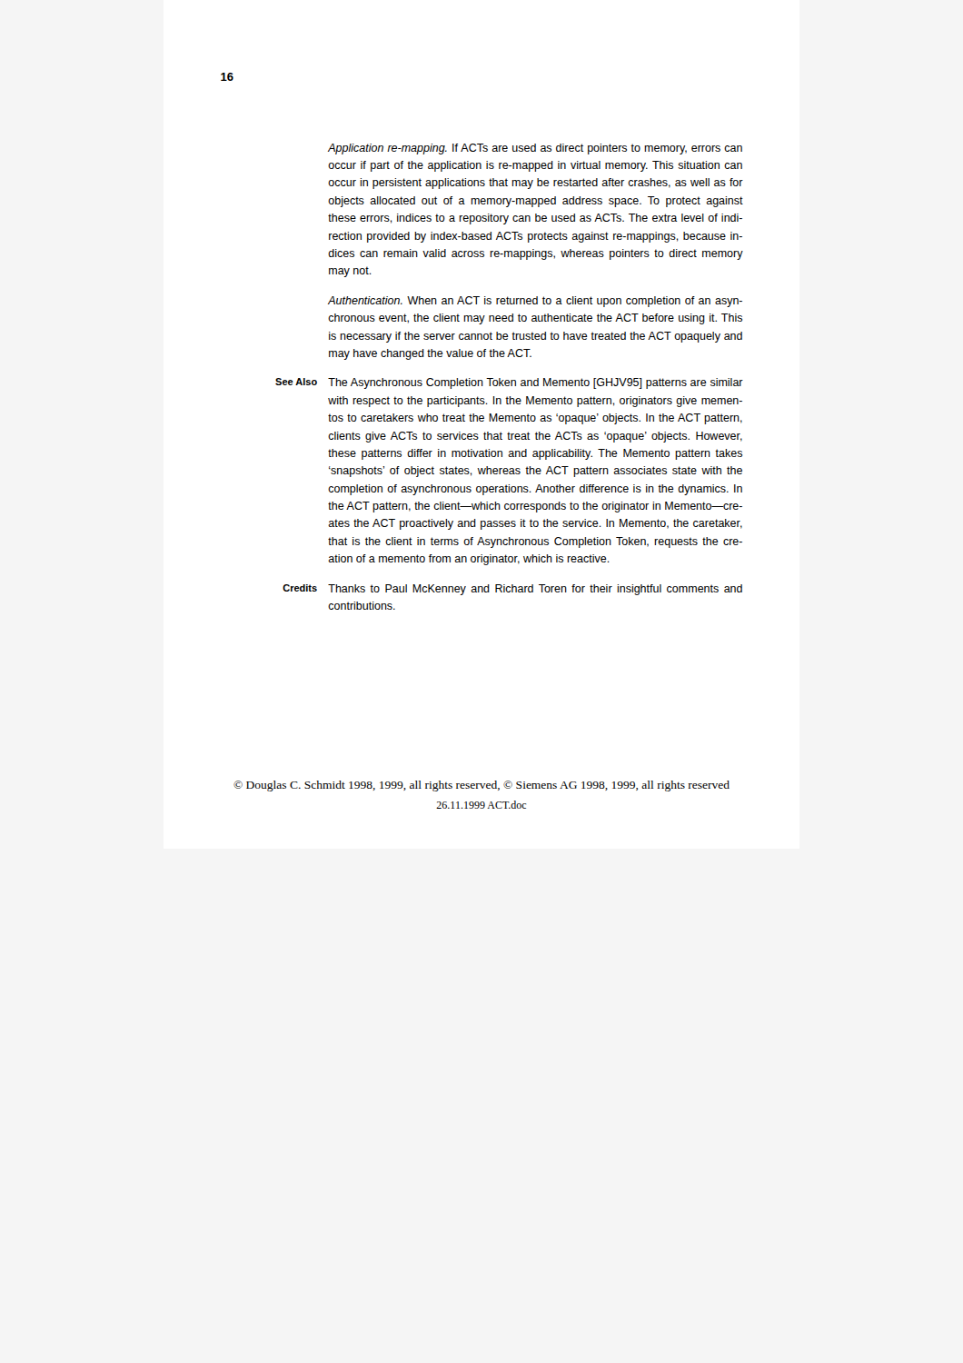16
Application re-mapping. If ACTs are used as direct pointers to memory, errors can occur if part of the application is re-mapped in virtual memory. This situation can occur in persistent applications that may be restarted after crashes, as well as for objects allocated out of a memory-mapped address space. To protect against these errors, indices to a repository can be used as ACTs. The extra level of indirection provided by index-based ACTs protects against re-mappings, because indices can remain valid across re-mappings, whereas pointers to direct memory may not.
Authentication. When an ACT is returned to a client upon completion of an asynchronous event, the client may need to authenticate the ACT before using it. This is necessary if the server cannot be trusted to have treated the ACT opaquely and may have changed the value of the ACT.
See Also
The Asynchronous Completion Token and Memento [GHJV95] patterns are similar with respect to the participants. In the Memento pattern, originators give mementos to caretakers who treat the Memento as ‘opaque’ objects. In the ACT pattern, clients give ACTs to services that treat the ACTs as ‘opaque’ objects. However, these patterns differ in motivation and applicability. The Memento pattern takes ‘snapshots’ of object states, whereas the ACT pattern associates state with the completion of asynchronous operations. Another difference is in the dynamics. In the ACT pattern, the client—which corresponds to the originator in Memento—creates the ACT proactively and passes it to the service. In Memento, the caretaker, that is the client in terms of Asynchronous Completion Token, requests the creation of a memento from an originator, which is reactive.
Credits
Thanks to Paul McKenney and Richard Toren for their insightful comments and contributions.
© Douglas C. Schmidt 1998, 1999, all rights reserved, © Siemens AG 1998, 1999, all rights reserved
26.11.1999 ACT.doc